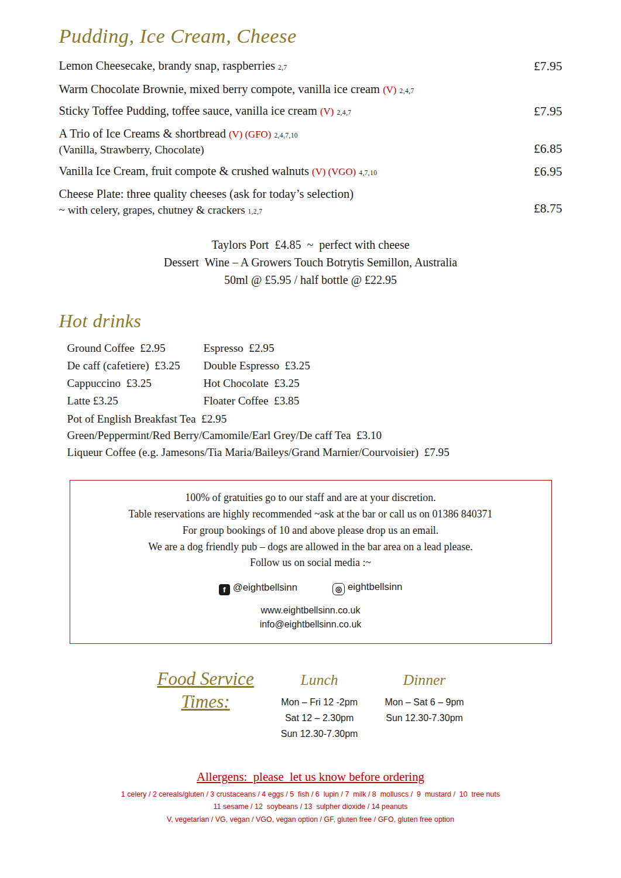Pudding, Ice Cream, Cheese
| Lemon Cheesecake, brandy snap, raspberries 2,7 | £7.95 |
| Warm Chocolate Brownie, mixed berry compote, vanilla ice cream (V) 2,4,7 | |
| Sticky Toffee Pudding, toffee sauce, vanilla ice cream (V) 2,4,7 | £7.95 |
| A Trio of Ice Creams & shortbread (V) (GFO) 2,4,7,10 (Vanilla, Strawberry, Chocolate) | £6.85 |
| Vanilla Ice Cream, fruit compote & crushed walnuts (V) (VGO) 4,7,10 | £6.95 |
| Cheese Plate: three quality cheeses (ask for today’s selection) ~ with celery, grapes, chutney & crackers 1,2,7 | £8.75 |
Taylors Port £4.85 ~ perfect with cheese
Dessert Wine – A Growers Touch Botrytis Semillon, Australia
50ml @ £5.95 / half bottle @ £22.95
Hot drinks
Ground Coffee £2.95
De caff (cafetiere) £3.25
Cappuccino £3.25
Latte £3.25
Espresso £2.95
Double Espresso £3.25
Hot Chocolate £3.25
Floater Coffee £3.85
Pot of English Breakfast Tea £2.95
Green/Peppermint/Red Berry/Camomile/Earl Grey/De caff Tea £3.10
Liqueur Coffee (e.g. Jamesons/Tia Maria/Baileys/Grand Marnier/Courvoisier) £7.95
100% of gratuities go to our staff and are at your discretion.
Table reservations are highly recommended ~ask at the bar or call us on 01386 840371
For group bookings of 10 and above please drop us an email.
We are a dog friendly pub – dogs are allowed in the bar area on a lead please.
Follow us on social media :~
f@eightbellsinn ◎eightbellsinn
www.eightbellsinn.co.uk
info@eightbellsinn.co.uk
Food Service
Times:
Lunch Mon – Fri 12 -2pm
Sat 12 – 2.30pm
Sun 12.30-7.30pm
Dinner Mon – Sat 6 – 9pm
Sun 12.30-7.30pm
Allergens: please let us know before ordering
1 celery / 2 cereals/gluten / 3 crustaceans / 4 eggs / 5 fish / 6 lupin / 7 milk / 8 molluscs / 9 mustard / 10 tree nuts
11 sesame / 12 soybeans / 13 sulpher dioxide / 14 peanuts
V, vegetarian / VG, vegan / VGO, vegan option / GF, gluten free / GFO, gluten free option